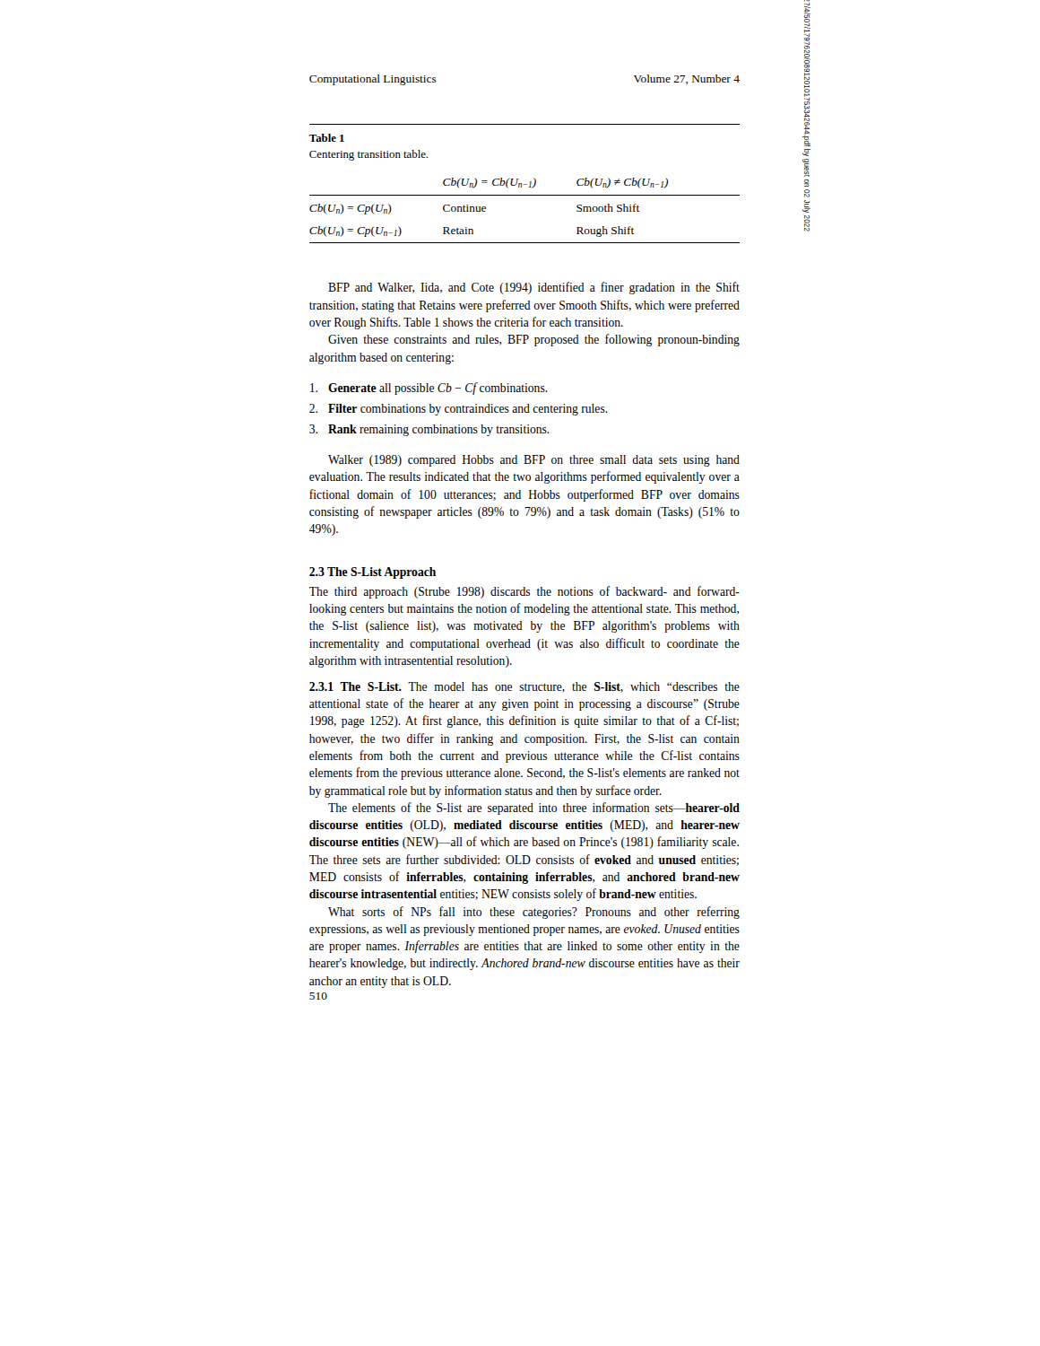Computational Linguistics
Volume 27, Number 4
Downloaded from http://direct.mit.edu/coli/article-pdf/27/4/507/1797620/089120101753342644.pdf by guest on 02 July 2022
Table 1 Centering transition table.
| | Cb ( U n ) = Cb ( U n−1 ) | Cb ( U n ) ≠ Cb ( U n−1 ) |
| --- | --- | --- |
| Cb ( U n ) = Cp ( U n ) | Continue | Smooth Shift |
| Cb ( U n ) = Cp ( U n−1 ) | Retain | Rough Shift |
BFP and Walker, Iida, and Cote (1994) identified a finer gradation in the Shift transition, stating that Retains were preferred over Smooth Shifts, which were preferred over Rough Shifts. Table 1 shows the criteria for each transition.
Given these constraints and rules, BFP proposed the following pronoun-binding algorithm based on centering:
1. Generate all possible Cb − Cf combinations.
2. Filter combinations by contraindices and centering rules.
3. Rank remaining combinations by transitions.
Walker (1989) compared Hobbs and BFP on three small data sets using hand evaluation. The results indicated that the two algorithms performed equivalently over a fictional domain of 100 utterances; and Hobbs outperformed BFP over domains consisting of newspaper articles (89% to 79%) and a task domain (Tasks) (51% to 49%).
2.3 The S-List Approach
The third approach (Strube 1998) discards the notions of backward- and forward-looking centers but maintains the notion of modeling the attentional state. This method, the S-list (salience list), was motivated by the BFP algorithm's problems with incrementality and computational overhead (it was also difficult to coordinate the algorithm with intrasentential resolution).
2.3.1 The S-List. The model has one structure, the S-list, which “describes the attentional state of the hearer at any given point in processing a discourse” (Strube 1998, page 1252). At first glance, this definition is quite similar to that of a Cf-list; however, the two differ in ranking and composition. First, the S-list can contain elements from both the current and previous utterance while the Cf-list contains elements from the previous utterance alone. Second, the S-list's elements are ranked not by grammatical role but by information status and then by surface order.
The elements of the S-list are separated into three information sets—hearer-old discourse entities (OLD), mediated discourse entities (MED), and hearer-new discourse entities (NEW)—all of which are based on Prince's (1981) familiarity scale. The three sets are further subdivided: OLD consists of evoked and unused entities; MED consists of inferrables, containing inferrables, and anchored brand-new discourse intrasentential entities; NEW consists solely of brand-new entities.
What sorts of NPs fall into these categories? Pronouns and other referring expressions, as well as previously mentioned proper names, are evoked. Unused entities are proper names. Inferrables are entities that are linked to some other entity in the hearer's knowledge, but indirectly. Anchored brand-new discourse entities have as their anchor an entity that is OLD.
510